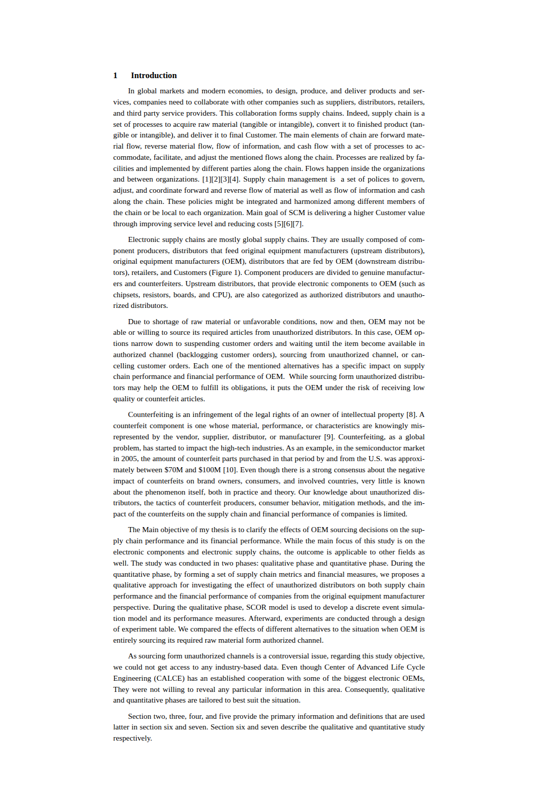1 Introduction
In global markets and modern economies, to design, produce, and deliver products and services, companies need to collaborate with other companies such as suppliers, distributors, retailers, and third party service providers. This collaboration forms supply chains. Indeed, supply chain is a set of processes to acquire raw material (tangible or intangible), convert it to finished product (tangible or intangible), and deliver it to final Customer. The main elements of chain are forward material flow, reverse material flow, flow of information, and cash flow with a set of processes to accommodate, facilitate, and adjust the mentioned flows along the chain. Processes are realized by facilities and implemented by different parties along the chain. Flows happen inside the organizations and between organizations. [1][2][3][4]. Supply chain management is a set of polices to govern, adjust, and coordinate forward and reverse flow of material as well as flow of information and cash along the chain. These policies might be integrated and harmonized among different members of the chain or be local to each organization. Main goal of SCM is delivering a higher Customer value through improving service level and reducing costs [5][6][7].
Electronic supply chains are mostly global supply chains. They are usually composed of component producers, distributors that feed original equipment manufacturers (upstream distributors), original equipment manufacturers (OEM), distributors that are fed by OEM (downstream distributors), retailers, and Customers (Figure 1). Component producers are divided to genuine manufacturers and counterfeiters. Upstream distributors, that provide electronic components to OEM (such as chipsets, resistors, boards, and CPU), are also categorized as authorized distributors and unauthorized distributors.
Due to shortage of raw material or unfavorable conditions, now and then, OEM may not be able or willing to source its required articles from unauthorized distributors. In this case, OEM options narrow down to suspending customer orders and waiting until the item become available in authorized channel (backlogging customer orders), sourcing from unauthorized channel, or cancelling customer orders. Each one of the mentioned alternatives has a specific impact on supply chain performance and financial performance of OEM. While sourcing form unauthorized distributors may help the OEM to fulfill its obligations, it puts the OEM under the risk of receiving low quality or counterfeit articles.
Counterfeiting is an infringement of the legal rights of an owner of intellectual property [8]. A counterfeit component is one whose material, performance, or characteristics are knowingly misrepresented by the vendor, supplier, distributor, or manufacturer [9]. Counterfeiting, as a global problem, has started to impact the high-tech industries. As an example, in the semiconductor market in 2005, the amount of counterfeit parts purchased in that period by and from the U.S. was approximately between $70M and $100M [10]. Even though there is a strong consensus about the negative impact of counterfeits on brand owners, consumers, and involved countries, very little is known about the phenomenon itself, both in practice and theory. Our knowledge about unauthorized distributors, the tactics of counterfeit producers, consumer behavior, mitigation methods, and the impact of the counterfeits on the supply chain and financial performance of companies is limited.
The Main objective of my thesis is to clarify the effects of OEM sourcing decisions on the supply chain performance and its financial performance. While the main focus of this study is on the electronic components and electronic supply chains, the outcome is applicable to other fields as well. The study was conducted in two phases: qualitative phase and quantitative phase. During the quantitative phase, by forming a set of supply chain metrics and financial measures, we proposes a qualitative approach for investigating the effect of unauthorized distributors on both supply chain performance and the financial performance of companies from the original equipment manufacturer perspective. During the qualitative phase, SCOR model is used to develop a discrete event simulation model and its performance measures. Afterward, experiments are conducted through a design of experiment table. We compared the effects of different alternatives to the situation when OEM is entirely sourcing its required raw material form authorized channel.
As sourcing form unauthorized channels is a controversial issue, regarding this study objective, we could not get access to any industry-based data. Even though Center of Advanced Life Cycle Engineering (CALCE) has an established cooperation with some of the biggest electronic OEMs, They were not willing to reveal any particular information in this area. Consequently, qualitative and quantitative phases are tailored to best suit the situation.
Section two, three, four, and five provide the primary information and definitions that are used latter in section six and seven. Section six and seven describe the qualitative and quantitative study respectively.